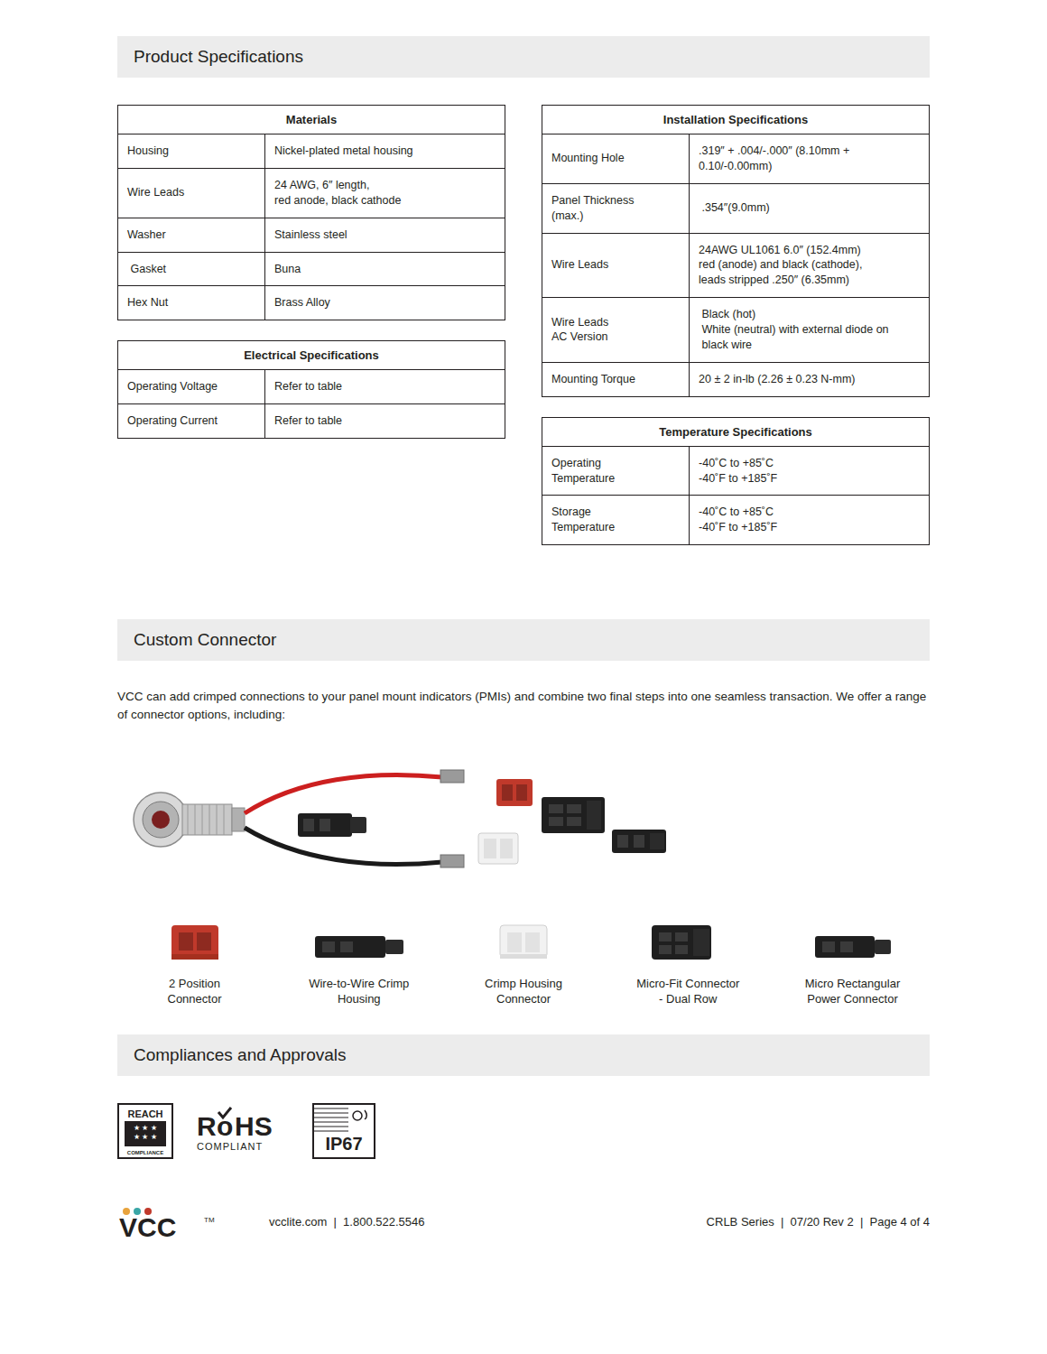Product Specifications
| Materials |
| --- |
| Housing | Nickel-plated metal housing |
| Wire Leads | 24 AWG, 6″ length, red anode, black cathode |
| Washer | Stainless steel |
| Gasket | Buna |
| Hex Nut | Brass Alloy |
| Electrical Specifications |
| --- |
| Operating Voltage | Refer to table |
| Operating Current | Refer to table |
| Installation Specifications |
| --- |
| Mounting Hole | .319″ + .004/-.000″ (8.10mm + 0.10/-0.00mm) |
| Panel Thickness (max.) | .354″(9.0mm) |
| Wire Leads | 24AWG UL1061 6.0″ (152.4mm) red (anode) and black (cathode), leads stripped .250″ (6.35mm) |
| Wire Leads AC Version | Black (hot) White (neutral) with external diode on black wire |
| Mounting Torque | 20 ± 2 in-lb (2.26 ± 0.23 N-mm) |
| Temperature Specifications |
| --- |
| Operating Temperature | -40˚C to +85˚C -40˚F to +185˚F |
| Storage Temperature | -40˚C to +85˚C -40˚F to +185˚F |
Custom Connector
VCC can add crimped connections to your panel mount indicators (PMIs) and combine two final steps into one seamless transaction. We offer a range of connector options, including:
2 Position
Connector
Wire-to-Wire Crimp
Housing
Crimp Housing
Connector
Micro-Fit Connector
- Dual Row
Micro Rectangular
Power Connector
Compliances and Approvals
REACH ★ ★ ★ ★ ★ ★ COMPLIANCE R o HS COMPLIANT IP67
VCC TM vcclite.com | 1.800.522.5546
CRLB Series | 07/20 Rev 2 | Page 4 of 4